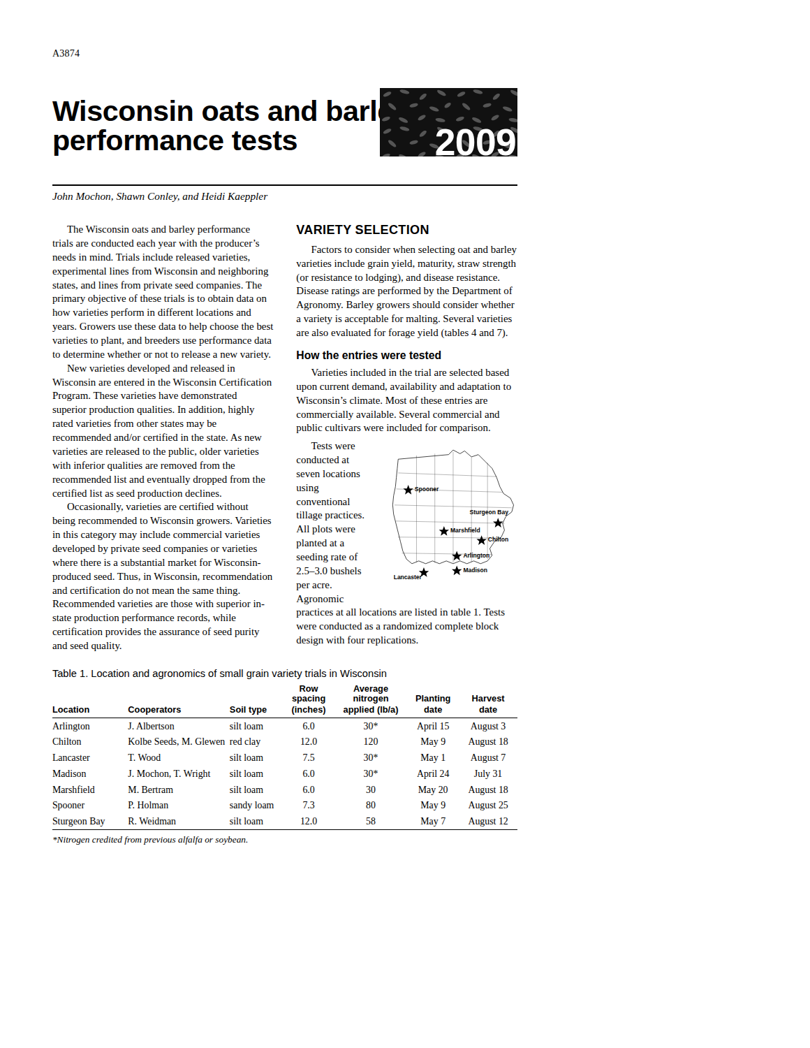A3874
2009
Wisconsin oats and barley
performance tests
John Mochon, Shawn Conley, and Heidi Kaeppler
The Wisconsin oats and barley performance trials are conducted each year with the producer’s needs in mind. Trials include released varieties, experimental lines from Wisconsin and neighboring states, and lines from private seed companies. The primary objective of these trials is to obtain data on how varieties perform in different locations and years. Growers use these data to help choose the best varieties to plant, and breeders use performance data to determine whether or not to release a new variety.
New varieties developed and released in Wisconsin are entered in the Wisconsin Certification Program. These varieties have demonstrated superior production qualities. In addition, highly rated varieties from other states may be recommended and/or certified in the state. As new varieties are released to the public, older varieties with inferior qualities are removed from the recommended list and eventually dropped from the certified list as seed production declines.
Occasionally, varieties are certified without being recommended to Wisconsin growers. Varieties in this category may include commercial varieties developed by private seed companies or varieties where there is a substantial market for Wisconsin-produced seed. Thus, in Wisconsin, recommendation and certification do not mean the same thing. Recommended varieties are those with superior in-state production performance records, while certification provides the assurance of seed purity and seed quality.
VARIETY SELECTION
Factors to consider when selecting oat and barley varieties include grain yield, maturity, straw strength (or resistance to lodging), and disease resistance. Disease ratings are performed by the Department of Agronomy. Barley growers should consider whether a variety is acceptable for malting. Several varieties are also evaluated for forage yield (tables 4 and 7).
How the entries were tested
Varieties included in the trial are selected based upon current demand, availability and adaptation to Wisconsin’s climate. Most of these entries are commercially available. Several commercial and public cultivars were included for comparison.
Spooner Sturgeon Bay Marshfield Chilton Arlington Madison Lancaster
Tests were conducted at seven locations using conventional tillage practices. All plots were planted at a seeding rate of 2.5–3.0 bushels per acre. Agronomic practices at all locations are listed in table 1. Tests were conducted as a randomized complete block design with four replications.
Table 1. Location and agronomics of small grain variety trials in Wisconsin
| | | | Row spacing | Average nitrogen | Planting | Harvest |
| --- | --- | --- | --- | --- | --- | --- |
| Location | Cooperators | Soil type | (inches) | applied (lb/a) | date | date |
| Arlington | J. Albertson | silt loam | 6.0 | 30* | April 15 | August 3 |
| Chilton | Kolbe Seeds, M. Glewen | red clay | 12.0 | 120 | May 9 | August 18 |
| Lancaster | T. Wood | silt loam | 7.5 | 30* | May 1 | August 7 |
| Madison | J. Mochon, T. Wright | silt loam | 6.0 | 30* | April 24 | July 31 |
| Marshfield | M. Bertram | silt loam | 6.0 | 30 | May 20 | August 18 |
| Spooner | P. Holman | sandy loam | 7.3 | 80 | May 9 | August 25 |
| Sturgeon Bay | R. Weidman | silt loam | 12.0 | 58 | May 7 | August 12 |
*Nitrogen credited from previous alfalfa or soybean.